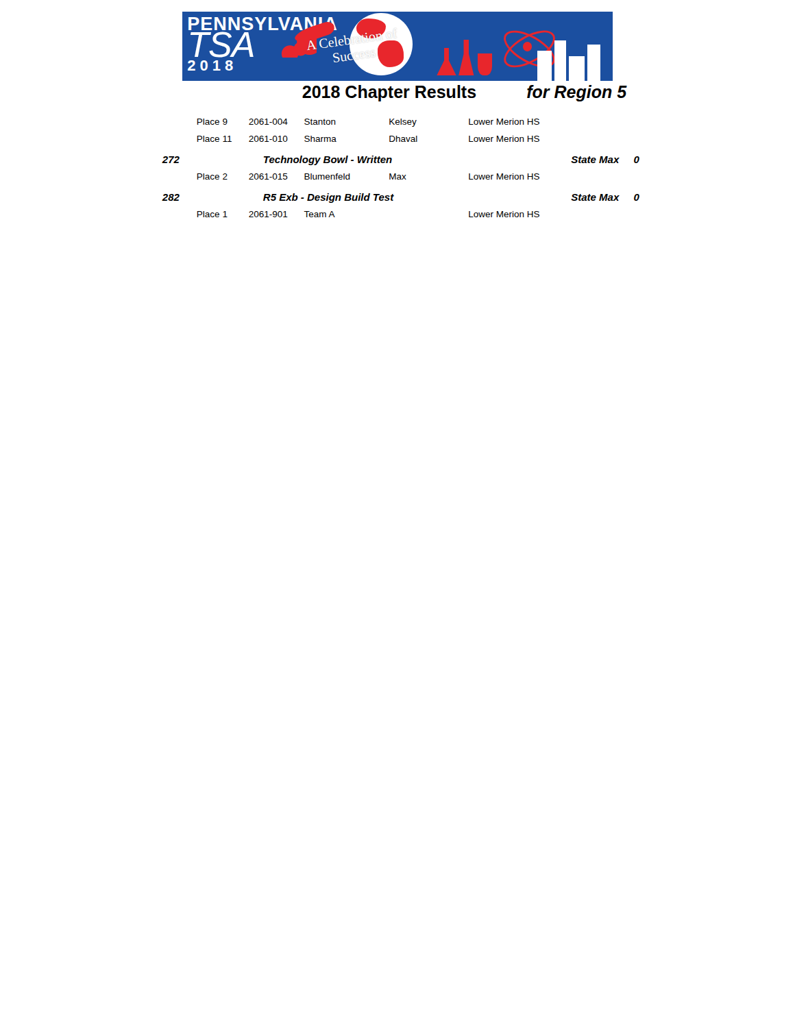PENNSYLVANIA TSA 2018
A Celebration of Success
2018 Chapter Results for Region 5
| Place 9 | 2061-004 | Stanton | Kelsey | Lower Merion HS | | |
| Place 11 | 2061-010 | Sharma | Dhaval | Lower Merion HS | | |
| 272 | Technology Bowl - Written | | State Max | 0 |
| Place 2 | 2061-015 | Blumenfeld | Max | Lower Merion HS | | |
| 282 | R5 Exb - Design Build Test | | State Max | 0 |
| Place 1 | 2061-901 | Team A | | Lower Merion HS | | |